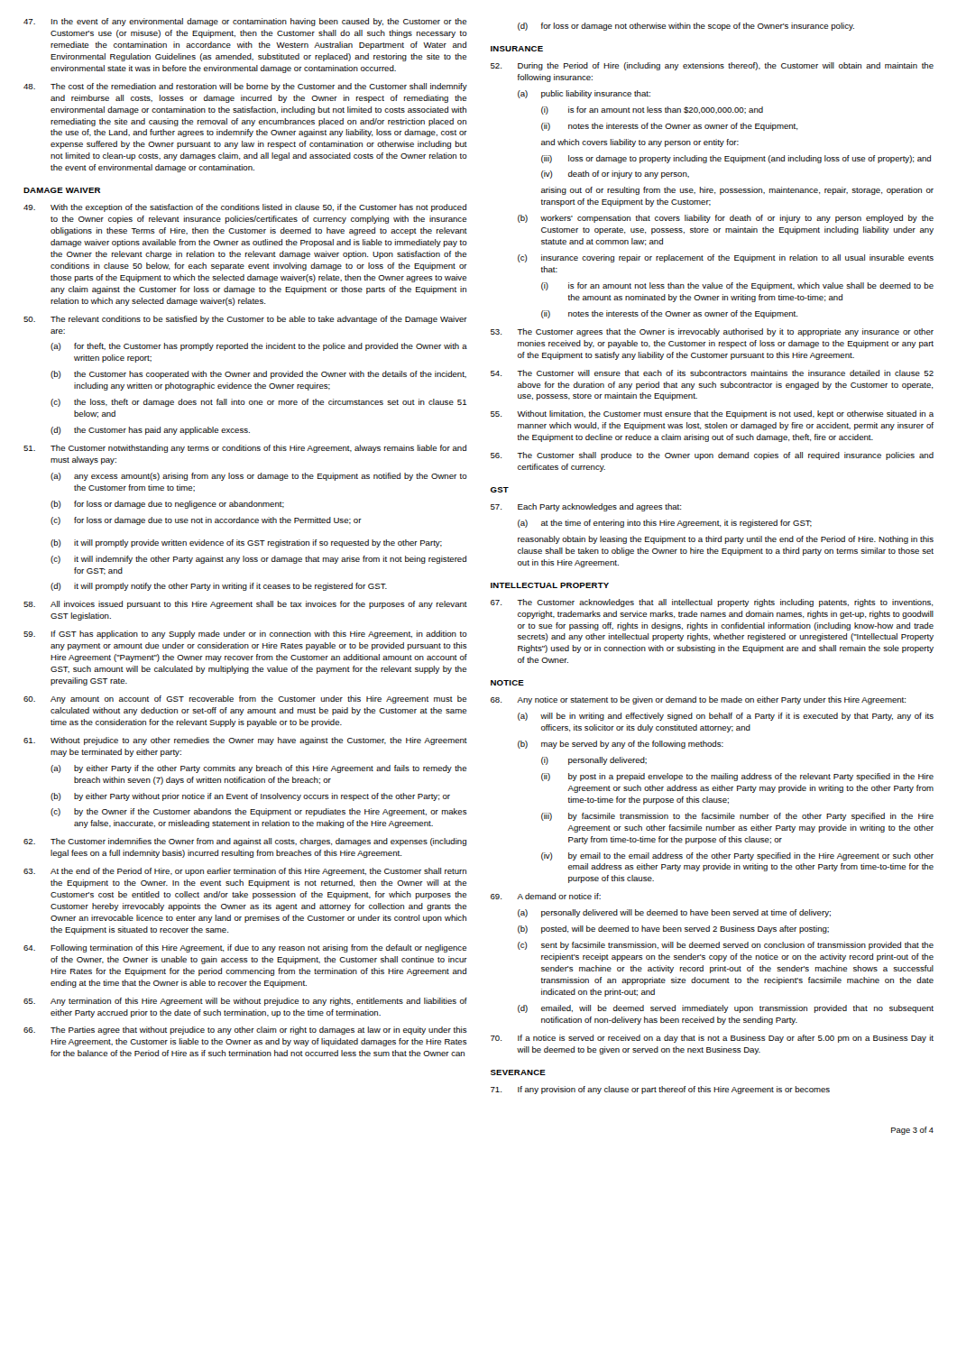47.
In the event of any environmental damage or contamination having been caused by, the Customer or the Customer's use (or misuse) of the Equipment, then the Customer shall do all such things necessary to remediate the contamination in accordance with the Western Australian Department of Water and Environmental Regulation Guidelines (as amended, substituted or replaced) and restoring the site to the environmental state it was in before the environmental damage or contamination occurred.
48.
The cost of the remediation and restoration will be borne by the Customer and the Customer shall indemnify and reimburse all costs, losses or damage incurred by the Owner in respect of remediating the environmental damage or contamination to the satisfaction, including but not limited to costs associated with remediating the site and causing the removal of any encumbrances placed on and/or restriction placed on the use of, the Land, and further agrees to indemnify the Owner against any liability, loss or damage, cost or expense suffered by the Owner pursuant to any law in respect of contamination or otherwise including but not limited to clean-up costs, any damages claim, and all legal and associated costs of the Owner relation to the event of environmental damage or contamination.
Damage Waiver
49.
With the exception of the satisfaction of the conditions listed in clause 50, if the Customer has not produced to the Owner copies of relevant insurance policies/certificates of currency complying with the insurance obligations in these Terms of Hire, then the Customer is deemed to have agreed to accept the relevant damage waiver options available from the Owner as outlined the Proposal and is liable to immediately pay to the Owner the relevant charge in relation to the relevant damage waiver option. Upon satisfaction of the conditions in clause 50 below, for each separate event involving damage to or loss of the Equipment or those parts of the Equipment to which the selected damage waiver(s) relate, then the Owner agrees to waive any claim against the Customer for loss or damage to the Equipment or those parts of the Equipment in relation to which any selected damage waiver(s) relates.
50.
The relevant conditions to be satisfied by the Customer to be able to take advantage of the Damage Waiver are:
(a)
for theft, the Customer has promptly reported the incident to the police and provided the Owner with a written police report;
(b)
the Customer has cooperated with the Owner and provided the Owner with the details of the incident, including any written or photographic evidence the Owner requires;
(c)
the loss, theft or damage does not fall into one or more of the circumstances set out in clause 51 below; and
(d)
the Customer has paid any applicable excess.
51.
The Customer notwithstanding any terms or conditions of this Hire Agreement, always remains liable for and must always pay:
(a)
any excess amount(s) arising from any loss or damage to the Equipment as notified by the Owner to the Customer from time to time;
(b)
for loss or damage due to negligence or abandonment;
(c)
for loss or damage due to use not in accordance with the Permitted Use; or
(b)
it will promptly provide written evidence of its GST registration if so requested by the other Party;
(c)
it will indemnify the other Party against any loss or damage that may arise from it not being registered for GST; and
(d)
it will promptly notify the other Party in writing if it ceases to be registered for GST.
58.
All invoices issued pursuant to this Hire Agreement shall be tax invoices for the purposes of any relevant GST legislation.
59.
If GST has application to any Supply made under or in connection with this Hire Agreement, in addition to any payment or amount due under or consideration or Hire Rates payable or to be provided pursuant to this Hire Agreement ("Payment") the Owner may recover from the Customer an additional amount on account of GST, such amount will be calculated by multiplying the value of the payment for the relevant supply by the prevailing GST rate.
60.
Any amount on account of GST recoverable from the Customer under this Hire Agreement must be calculated without any deduction or set-off of any amount and must be paid by the Customer at the same time as the consideration for the relevant Supply is payable or to be provide.
61.
Without prejudice to any other remedies the Owner may have against the Customer, the Hire Agreement may be terminated by either party:
(a)
by either Party if the other Party commits any breach of this Hire Agreement and fails to remedy the breach within seven (7) days of written notification of the breach; or
(b)
by either Party without prior notice if an Event of Insolvency occurs in respect of the other Party; or
(c)
by the Owner if the Customer abandons the Equipment or repudiates the Hire Agreement, or makes any false, inaccurate, or misleading statement in relation to the making of the Hire Agreement.
62.
The Customer indemnifies the Owner from and against all costs, charges, damages and expenses (including legal fees on a full indemnity basis) incurred resulting from breaches of this Hire Agreement.
63.
At the end of the Period of Hire, or upon earlier termination of this Hire Agreement, the Customer shall return the Equipment to the Owner. In the event such Equipment is not returned, then the Owner will at the Customer's cost be entitled to collect and/or take possession of the Equipment, for which purposes the Customer hereby irrevocably appoints the Owner as its agent and attorney for collection and grants the Owner an irrevocable licence to enter any land or premises of the Customer or under its control upon which the Equipment is situated to recover the same.
64.
Following termination of this Hire Agreement, if due to any reason not arising from the default or negligence of the Owner, the Owner is unable to gain access to the Equipment, the Customer shall continue to incur Hire Rates for the Equipment for the period commencing from the termination of this Hire Agreement and ending at the time that the Owner is able to recover the Equipment.
65.
Any termination of this Hire Agreement will be without prejudice to any rights, entitlements and liabilities of either Party accrued prior to the date of such termination, up to the time of termination.
66.
The Parties agree that without prejudice to any other claim or right to damages at law or in equity under this Hire Agreement, the Customer is liable to the Owner as and by way of liquidated damages for the Hire Rates for the balance of the Period of Hire as if such termination had not occurred less the sum that the Owner can
(d)
for loss or damage not otherwise within the scope of the Owner's insurance policy.
Insurance
52.
During the Period of Hire (including any extensions thereof), the Customer will obtain and maintain the following insurance:
(a)
public liability insurance that:
(i)
is for an amount not less than $20,000,000.00; and
(ii)
notes the interests of the Owner as owner of the Equipment,
and which covers liability to any person or entity for:
(iii)
loss or damage to property including the Equipment (and including loss of use of property); and
(iv)
death of or injury to any person,
arising out of or resulting from the use, hire, possession, maintenance, repair, storage, operation or transport of the Equipment by the Customer;
(b)
workers' compensation that covers liability for death of or injury to any person employed by the Customer to operate, use, possess, store or maintain the Equipment including liability under any statute and at common law; and
(c)
insurance covering repair or replacement of the Equipment in relation to all usual insurable events that:
(i)
is for an amount not less than the value of the Equipment, which value shall be deemed to be the amount as nominated by the Owner in writing from time-to-time; and
(ii)
notes the interests of the Owner as owner of the Equipment.
53.
The Customer agrees that the Owner is irrevocably authorised by it to appropriate any insurance or other monies received by, or payable to, the Customer in respect of loss or damage to the Equipment or any part of the Equipment to satisfy any liability of the Customer pursuant to this Hire Agreement.
54.
The Customer will ensure that each of its subcontractors maintains the insurance detailed in clause 52 above for the duration of any period that any such subcontractor is engaged by the Customer to operate, use, possess, store or maintain the Equipment.
55.
Without limitation, the Customer must ensure that the Equipment is not used, kept or otherwise situated in a manner which would, if the Equipment was lost, stolen or damaged by fire or accident, permit any insurer of the Equipment to decline or reduce a claim arising out of such damage, theft, fire or accident.
56.
The Customer shall produce to the Owner upon demand copies of all required insurance policies and certificates of currency.
GST
57.
Each Party acknowledges and agrees that:
(a)
at the time of entering into this Hire Agreement, it is registered for GST;
reasonably obtain by leasing the Equipment to a third party until the end of the Period of Hire. Nothing in this clause shall be taken to oblige the Owner to hire the Equipment to a third party on terms similar to those set out in this Hire Agreement.
Intellectual Property
67.
The Customer acknowledges that all intellectual property rights including patents, rights to inventions, copyright, trademarks and service marks, trade names and domain names, rights in get-up, rights to goodwill or to sue for passing off, rights in designs, rights in confidential information (including know-how and trade secrets) and any other intellectual property rights, whether registered or unregistered ("Intellectual Property Rights") used by or in connection with or subsisting in the Equipment are and shall remain the sole property of the Owner.
Notice
68.
Any notice or statement to be given or demand to be made on either Party under this Hire Agreement:
(a)
will be in writing and effectively signed on behalf of a Party if it is executed by that Party, any of its officers, its solicitor or its duly constituted attorney; and
(b)
may be served by any of the following methods:
(i)
personally delivered;
(ii)
by post in a prepaid envelope to the mailing address of the relevant Party specified in the Hire Agreement or such other address as either Party may provide in writing to the other Party from time-to-time for the purpose of this clause;
(iii)
by facsimile transmission to the facsimile number of the other Party specified in the Hire Agreement or such other facsimile number as either Party may provide in writing to the other Party from time-to-time for the purpose of this clause; or
(iv)
by email to the email address of the other Party specified in the Hire Agreement or such other email address as either Party may provide in writing to the other Party from time-to-time for the purpose of this clause.
69.
A demand or notice if:
(a)
personally delivered will be deemed to have been served at time of delivery;
(b)
posted, will be deemed to have been served 2 Business Days after posting;
(c)
sent by facsimile transmission, will be deemed served on conclusion of transmission provided that the recipient's receipt appears on the sender's copy of the notice or on the activity record print-out of the sender's machine or the activity record print-out of the sender's machine shows a successful transmission of an appropriate size document to the recipient's facsimile machine on the date indicated on the print-out; and
(d)
emailed, will be deemed served immediately upon transmission provided that no subsequent notification of non-delivery has been received by the sending Party.
70.
If a notice is served or received on a day that is not a Business Day or after 5.00 pm on a Business Day it will be deemed to be given or served on the next Business Day.
Severance
71.
If any provision of any clause or part thereof of this Hire Agreement is or becomes
Page 3 of 4